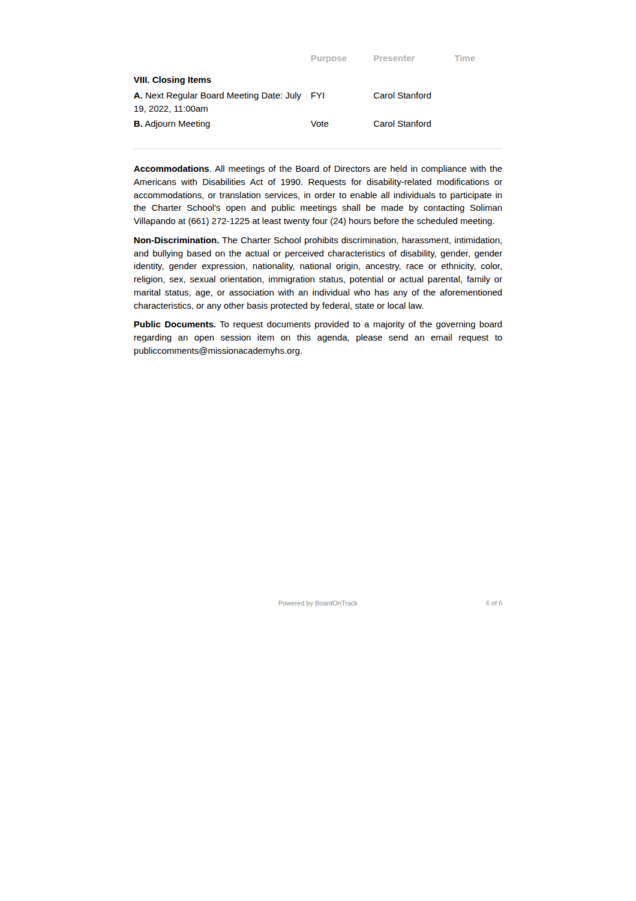| | Purpose | Presenter | Time |
| --- | --- | --- | --- |
| VIII. Closing Items |
| A. Next Regular Board Meeting Date: July 19, 2022, 11:00am | FYI | Carol Stanford | |
| B. Adjourn Meeting | Vote | Carol Stanford | |
Accommodations. All meetings of the Board of Directors are held in compliance with the Americans with Disabilities Act of 1990. Requests for disability-related modifications or accommodations, or translation services, in order to enable all individuals to participate in the Charter School’s open and public meetings shall be made by contacting Soliman Villapando at (661) 272-1225 at least twenty four (24) hours before the scheduled meeting.
Non-Discrimination. The Charter School prohibits discrimination, harassment, intimidation, and bullying based on the actual or perceived characteristics of disability, gender, gender identity, gender expression, nationality, national origin, ancestry, race or ethnicity, color, religion, sex, sexual orientation, immigration status, potential or actual parental, family or marital status, age, or association with an individual who has any of the aforementioned characteristics, or any other basis protected by federal, state or local law.
Public Documents. To request documents provided to a majority of the governing board regarding an open session item on this agenda, please send an email request to publiccomments@missionacademyhs.org.
Powered by BoardOnTrack
6 of 6